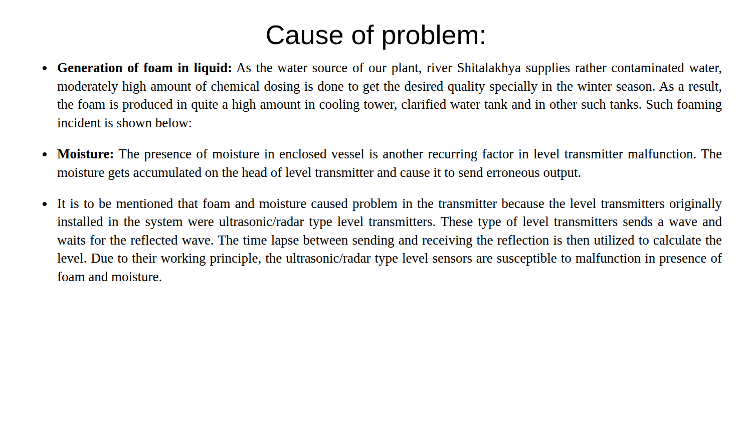Cause of problem:
Generation of foam in liquid: As the water source of our plant, river Shitalakhya supplies rather contaminated water, moderately high amount of chemical dosing is done to get the desired quality specially in the winter season. As a result, the foam is produced in quite a high amount in cooling tower, clarified water tank and in other such tanks. Such foaming incident is shown below:
Moisture: The presence of moisture in enclosed vessel is another recurring factor in level transmitter malfunction. The moisture gets accumulated on the head of level transmitter and cause it to send erroneous output.
It is to be mentioned that foam and moisture caused problem in the transmitter because the level transmitters originally installed in the system were ultrasonic/radar type level transmitters. These type of level transmitters sends a wave and waits for the reflected wave. The time lapse between sending and receiving the reflection is then utilized to calculate the level. Due to their working principle, the ultrasonic/radar type level sensors are susceptible to malfunction in presence of foam and moisture.